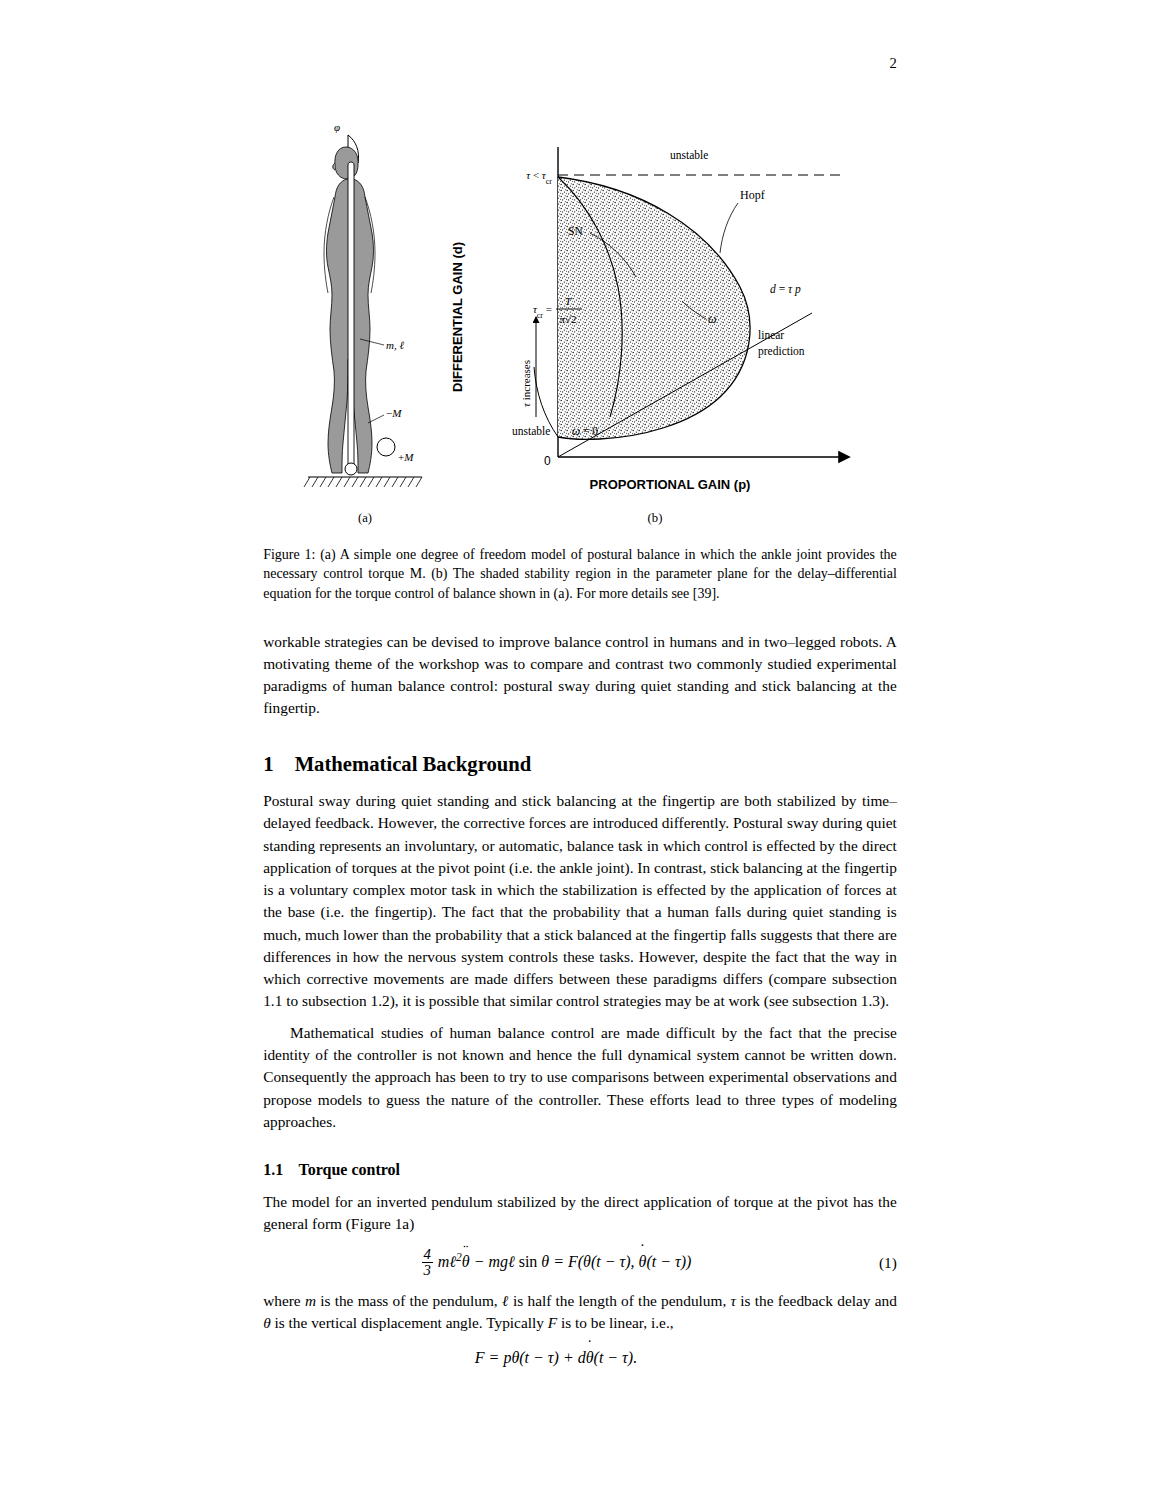2
φ m, ℓ −M +M
DIFFERENTIAL GAIN (d) PROPORTIONAL GAIN (p) 0 τ increases τ < τcr unstable Hopf SN ω τcr = T π√2 d = τ p linear prediction unstable ω = 0
(a)
(b)
Figure 1: (a) A simple one degree of freedom model of postural balance in which the ankle joint provides the necessary control torque M. (b) The shaded stability region in the parameter plane for the delay–differential equation for the torque control of balance shown in (a). For more details see [39].
workable strategies can be devised to improve balance control in humans and in two–legged robots. A motivating theme of the workshop was to compare and contrast two commonly studied experimental paradigms of human balance control: postural sway during quiet standing and stick balancing at the fingertip.
1 Mathematical Background
Postural sway during quiet standing and stick balancing at the fingertip are both stabilized by time–delayed feedback. However, the corrective forces are introduced differently. Postural sway during quiet standing represents an involuntary, or automatic, balance task in which control is effected by the direct application of torques at the pivot point (i.e. the ankle joint). In contrast, stick balancing at the fingertip is a voluntary complex motor task in which the stabilization is effected by the application of forces at the base (i.e. the fingertip). The fact that the probability that a human falls during quiet standing is much, much lower than the probability that a stick balanced at the fingertip falls suggests that there are differences in how the nervous system controls these tasks. However, despite the fact that the way in which corrective movements are made differs between these paradigms differs (compare subsection 1.1 to subsection 1.2), it is possible that similar control strategies may be at work (see subsection 1.3).
Mathematical studies of human balance control are made difficult by the fact that the precise identity of the controller is not known and hence the full dynamical system cannot be written down. Consequently the approach has been to try to use comparisons between experimental observations and propose models to guess the nature of the controller. These efforts lead to three types of modeling approaches.
1.1 Torque control
The model for an inverted pendulum stabilized by the direct application of torque at the pivot has the general form (Figure 1a)
43 mℓ2θ − mgℓ sin θ = F(θ(t − τ), θ(t − τ))
(1)
where m is the mass of the pendulum, ℓ is half the length of the pendulum, τ is the feedback delay and θ is the vertical displacement angle. Typically F is to be linear, i.e.,
F = pθ(t − τ) + dθ(t − τ).